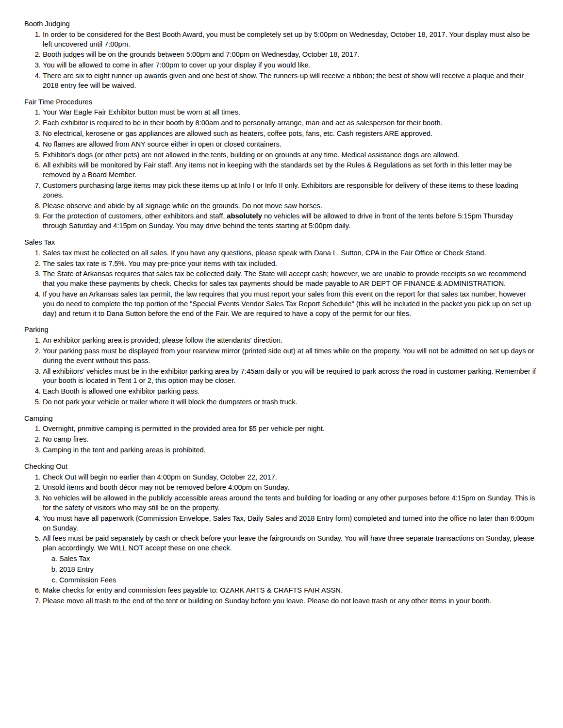Booth Judging
In order to be considered for the Best Booth Award, you must be completely set up by 5:00pm on Wednesday, October 18, 2017. Your display must also be left uncovered until 7:00pm.
Booth judges will be on the grounds between 5:00pm and 7:00pm on Wednesday, October 18, 2017.
You will be allowed to come in after 7:00pm to cover up your display if you would like.
There are six to eight runner-up awards given and one best of show. The runners-up will receive a ribbon; the best of show will receive a plaque and their 2018 entry fee will be waived.
Fair Time Procedures
Your War Eagle Fair Exhibitor button must be worn at all times.
Each exhibitor is required to be in their booth by 8:00am and to personally arrange, man and act as salesperson for their booth.
No electrical, kerosene or gas appliances are allowed such as heaters, coffee pots, fans, etc. Cash registers ARE approved.
No flames are allowed from ANY source either in open or closed containers.
Exhibitor's dogs (or other pets) are not allowed in the tents, building or on grounds at any time. Medical assistance dogs are allowed.
All exhibits will be monitored by Fair staff. Any items not in keeping with the standards set by the Rules & Regulations as set forth in this letter may be removed by a Board Member.
Customers purchasing large items may pick these items up at Info I or Info II only. Exhibitors are responsible for delivery of these items to these loading zones.
Please observe and abide by all signage while on the grounds. Do not move saw horses.
For the protection of customers, other exhibitors and staff, absolutely no vehicles will be allowed to drive in front of the tents before 5:15pm Thursday through Saturday and 4:15pm on Sunday. You may drive behind the tents starting at 5:00pm daily.
Sales Tax
Sales tax must be collected on all sales. If you have any questions, please speak with Dana L. Sutton, CPA in the Fair Office or Check Stand.
The sales tax rate is 7.5%. You may pre-price your items with tax included.
The State of Arkansas requires that sales tax be collected daily. The State will accept cash; however, we are unable to provide receipts so we recommend that you make these payments by check. Checks for sales tax payments should be made payable to AR DEPT OF FINANCE & ADMINISTRATION.
If you have an Arkansas sales tax permit, the law requires that you must report your sales from this event on the report for that sales tax number, however you do need to complete the top portion of the "Special Events Vendor Sales Tax Report Schedule" (this will be included in the packet you pick up on set up day) and return it to Dana Sutton before the end of the Fair. We are required to have a copy of the permit for our files.
Parking
An exhibitor parking area is provided; please follow the attendants' direction.
Your parking pass must be displayed from your rearview mirror (printed side out) at all times while on the property. You will not be admitted on set up days or during the event without this pass.
All exhibitors' vehicles must be in the exhibitor parking area by 7:45am daily or you will be required to park across the road in customer parking. Remember if your booth is located in Tent 1 or 2, this option may be closer.
Each Booth is allowed one exhibitor parking pass.
Do not park your vehicle or trailer where it will block the dumpsters or trash truck.
Camping
Overnight, primitive camping is permitted in the provided area for $5 per vehicle per night.
No camp fires.
Camping in the tent and parking areas is prohibited.
Checking Out
Check Out will begin no earlier than 4:00pm on Sunday, October 22, 2017.
Unsold items and booth décor may not be removed before 4:00pm on Sunday.
No vehicles will be allowed in the publicly accessible areas around the tents and building for loading or any other purposes before 4:15pm on Sunday. This is for the safety of visitors who may still be on the property.
You must have all paperwork (Commission Envelope, Sales Tax, Daily Sales and 2018 Entry form) completed and turned into the office no later than 6:00pm on Sunday.
All fees must be paid separately by cash or check before your leave the fairgrounds on Sunday. You will have three separate transactions on Sunday, please plan accordingly. We WILL NOT accept these on one check.
Sales Tax
2018 Entry
Commission Fees
Make checks for entry and commission fees payable to: OZARK ARTS & CRAFTS FAIR ASSN.
Please move all trash to the end of the tent or building on Sunday before you leave. Please do not leave trash or any other items in your booth.